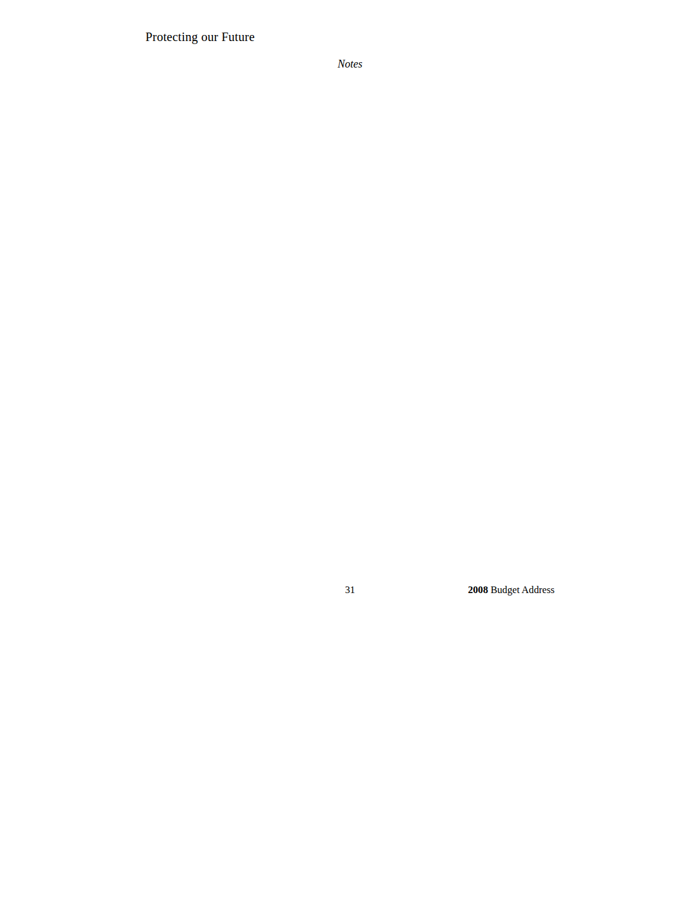Protecting our Future
Notes
31
2008 Budget Address